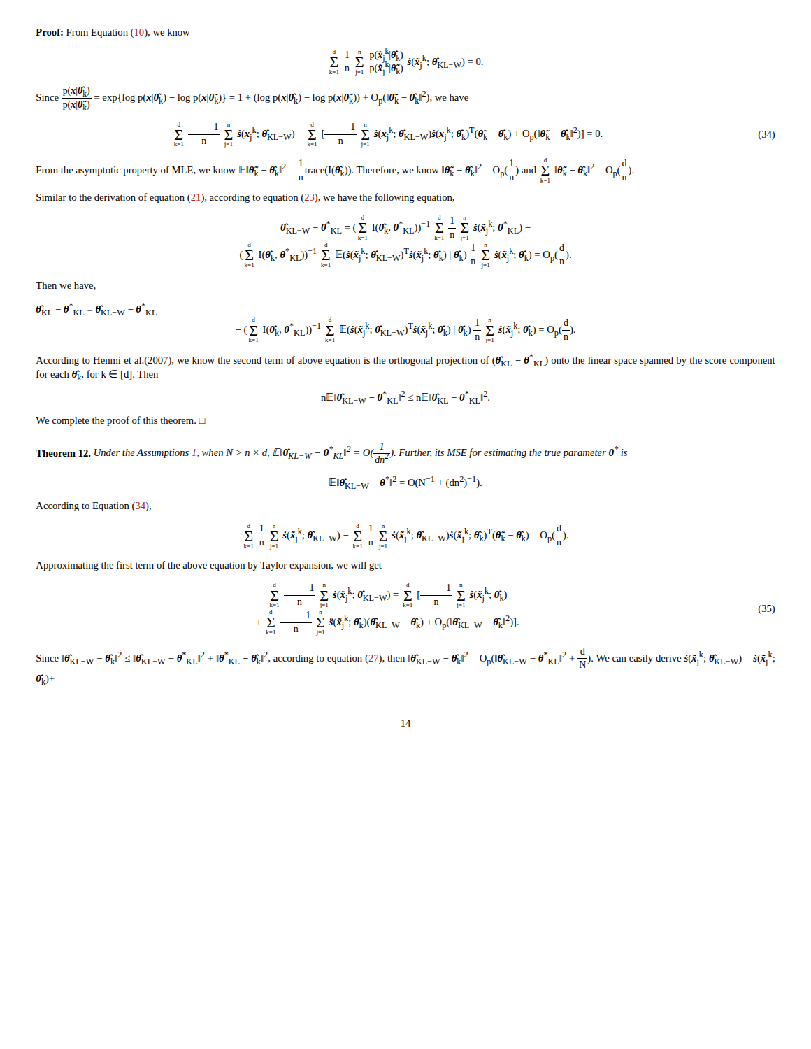Proof: From Equation (10), we know
dΣk=1 1 n nΣj=1 p(x̃jk|θ̂k) p(x̃jk|θ̃k) ṡ(x̃jk; θ̂KL−W) = 0.
Since p(x|θ̂k) p(x|θ̃k) = exp{log p(x|θ̂k) − log p(x|θ̃k)} = 1 + (log p(x|θ̂k) − log p(x|θ̃k)) + Op(‖θ̃k − θ̂k‖2), we have
dΣk=1 1 n nΣj=1 ṡ(xjk; θ̂KL−W) − dΣk=1 [1 n nΣj=1 ṡ(xjk; θ̂KL−W)ṡ(xjk; θ̂k)T(θ̃k − θ̂k) + Op(‖θ̃k − θ̂k‖2)] = 0.
(34)
From the asymptotic property of MLE, we know 𝔼‖θ̃k − θ̂k‖2 = 1 ntrace(I(θ̂k)). Therefore, we know ‖θ̃k − θ̂k‖2 = Op(1 n) and dΣk=1 ‖θ̃k − θ̂k‖2 = Op(dn).
Similar to the derivation of equation (21), according to equation (23), we have the following equation,
θ̂KL−W − θ*KL = (dΣk=1 I(θ̂k, θ*KL))−1 dΣk=1 1 n nΣj=1 ṡ(x̃jk; θ*KL) −
(dΣk=1 I(θ̂k, θ*KL))−1 dΣk=1 𝔼(ṡ(x̃jk; θ̂KL−W)Tṡ(x̃jk; θ̂k) | θ̂k) 1 n nΣj=1 ṡ(x̃jk; θ̂k) = Op(dn).
Then we have,
θ̂KL − θ*KL = θ̂KL−W − θ*KL
− (dΣk=1 I(θ̂k, θ*KL))−1 dΣk=1 𝔼(ṡ(x̃jk; θ̂KL−W)Tṡ(x̃jk; θ̂k) | θ̂k) 1 n nΣj=1 ṡ(x̃jk; θ̂k) = Op(dn).
According to Henmi et al.(2007), we know the second term of above equation is the orthogonal projection of (θ̂KL − θ*KL) onto the linear space spanned by the score component for each θ̂k, for k ∈ [d]. Then
n𝔼‖θ̂KL−W − θ*KL‖2 ≤ n𝔼‖θ̂KL − θ*KL‖2.
We complete the proof of this theorem. □
Theorem 12. Under the Assumptions 1, when N > n × d, 𝔼‖θ̂KL−W − θ*KL‖2 = O(1 dn2). Further, its MSE for estimating the true parameter θ* is
𝔼‖θ̂KL−W − θ*‖2 = O(N−1 + (dn2)−1).
According to Equation (34),
dΣk=1 1 n nΣj=1 ṡ(x̃jk; θ̂KL−W) − dΣk=1 1 n nΣj=1 ṡ(x̃jk; θ̂KL−W)ṡ(x̃jk; θ̂k)T(θ̃k − θ̂k) = Op(dn).
Approximating the first term of the above equation by Taylor expansion, we will get
dΣk=1 1 n nΣj=1 ṡ(x̃jk; θ̂KL−W) = dΣk=1 [1 n nΣj=1 ṡ(x̃jk; θ̂k)
+ dΣk=1 1 n nΣj=1 s̈(x̃jk; θ̂k)(θ̂KL−W − θ̂k) + Op(‖θ̂KL−W − θ̂k‖2)].
(35)
Since ‖θ̂KL−W − θ̂k‖2 ≤ ‖θ̂KL−W − θ*KL‖2 + ‖θ*KL − θ̂k‖2, according to equation (27), then ‖θ̂KL−W − θ̂k‖2 = Op(‖θ̂KL−W − θ*KL‖2 + dN). We can easily derive ṡ(x̃jk; θ̂KL−W) = ṡ(x̃jk; θ̂k)+
14